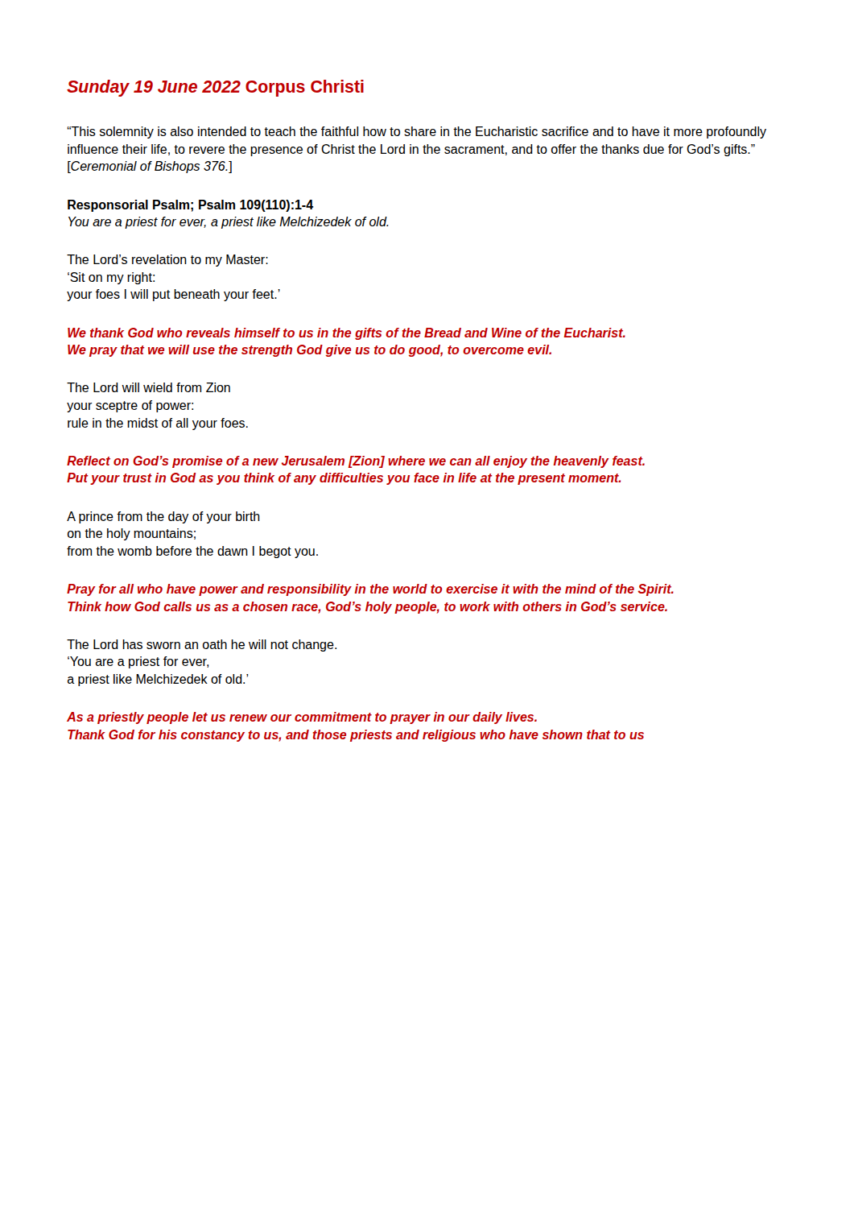Sunday 19 June 2022 Corpus Christi
“This solemnity is also intended to teach the faithful how to share in the Eucharistic sacrifice and to have it more profoundly influence their life, to revere the presence of Christ the Lord in the sacrament, and to offer the thanks due for God’s gifts.” [Ceremonial of Bishops 376.]
Responsorial Psalm; Psalm 109(110):1-4
You are a priest for ever, a priest like Melchizedek of old.
The Lord’s revelation to my Master:
‘Sit on my right:
your foes I will put beneath your feet.’
We thank God who reveals himself to us in the gifts of the Bread and Wine of the Eucharist.
We pray that we will use the strength God give us to do good, to overcome evil.
The Lord will wield from Zion
your sceptre of power:
rule in the midst of all your foes.
Reflect on God’s promise of a new Jerusalem [Zion] where we can all enjoy the heavenly feast.
Put your trust in God as you think of any difficulties you face in life at the present moment.
A prince from the day of your birth
on the holy mountains;
from the womb before the dawn I begot you.
Pray for all who have power and responsibility in the world to exercise it with the mind of the Spirit.
Think how God calls us as a chosen race, God’s holy people, to work with others in God’s service.
The Lord has sworn an oath he will not change.
‘You are a priest for ever,
a priest like Melchizedek of old.’
As a priestly people let us renew our commitment to prayer in our daily lives.
Thank God for his constancy to us, and those priests and religious who have shown that to us